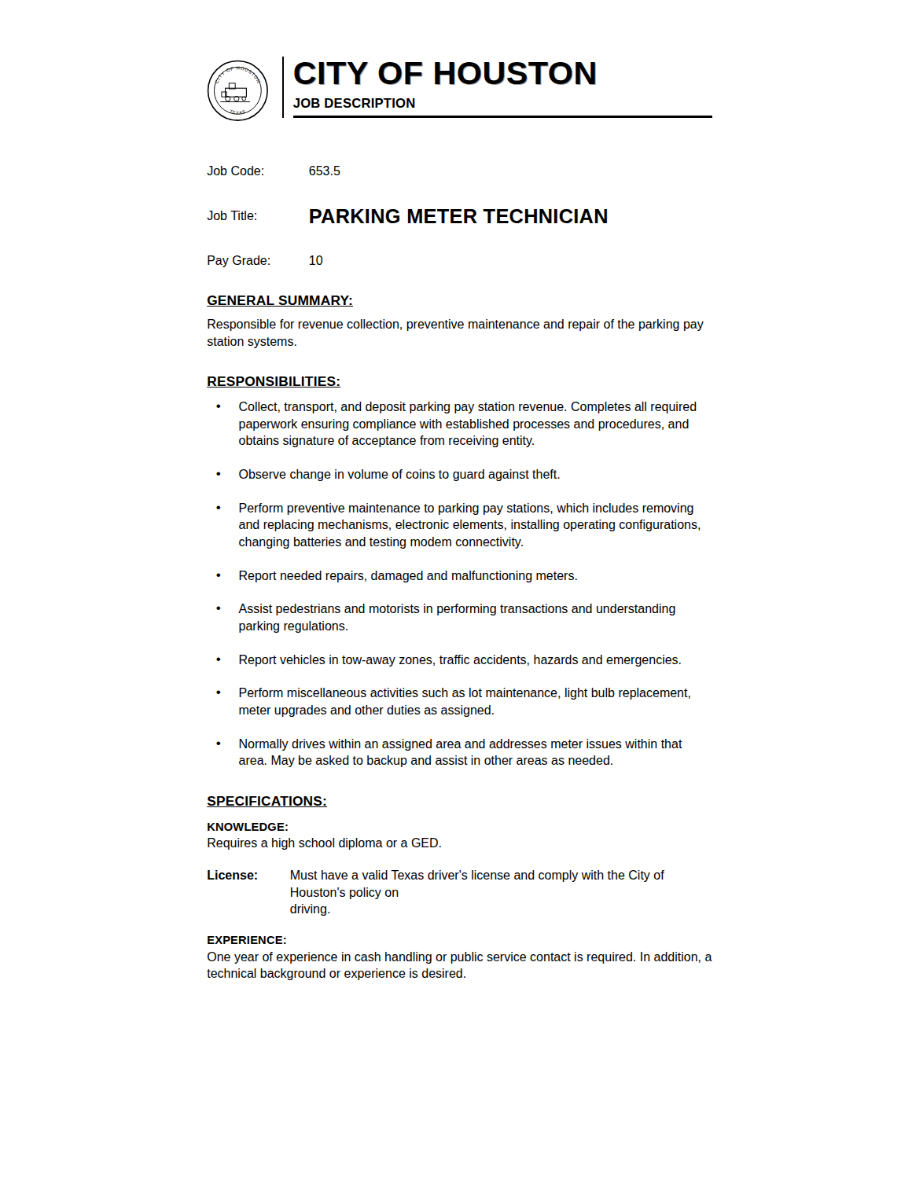CITY OF HOUSTON TEXAS
CITY OF HOUSTON
JOB DESCRIPTION
Job Code:
653.5
Job Title:
PARKING METER TECHNICIAN
Pay Grade:
10
GENERAL SUMMARY:
Responsible for revenue collection, preventive maintenance and repair of the parking pay station systems.
RESPONSIBILITIES:
Collect, transport, and deposit parking pay station revenue. Completes all required paperwork ensuring compliance with established processes and procedures, and obtains signature of acceptance from receiving entity.
Observe change in volume of coins to guard against theft.
Perform preventive maintenance to parking pay stations, which includes removing and replacing mechanisms, electronic elements, installing operating configurations, changing batteries and testing modem connectivity.
Report needed repairs, damaged and malfunctioning meters.
Assist pedestrians and motorists in performing transactions and understanding parking regulations.
Report vehicles in tow-away zones, traffic accidents, hazards and emergencies.
Perform miscellaneous activities such as lot maintenance, light bulb replacement, meter upgrades and other duties as assigned.
Normally drives within an assigned area and addresses meter issues within that area. May be asked to backup and assist in other areas as needed.
SPECIFICATIONS:
KNOWLEDGE:
Requires a high school diploma or a GED.
License:
Must have a valid Texas driver's license and comply with the City of Houston's policy on driving.
EXPERIENCE:
One year of experience in cash handling or public service contact is required. In addition, a technical background or experience is desired.